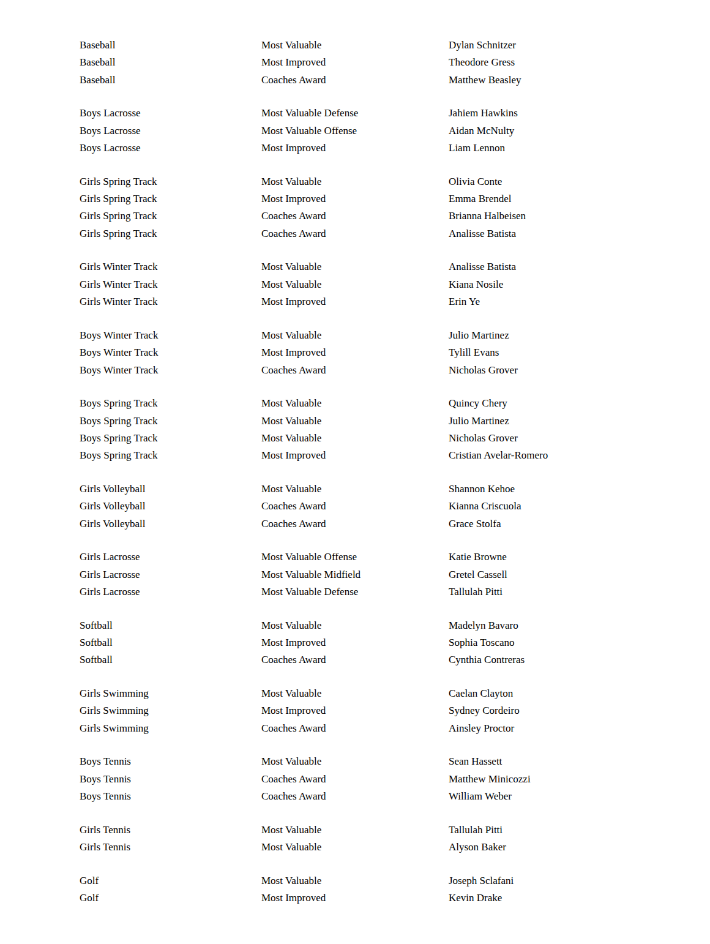| Baseball | Most Valuable | Dylan Schnitzer |
| Baseball | Most Improved | Theodore Gress |
| Baseball | Coaches Award | Matthew Beasley |
| Boys Lacrosse | Most Valuable Defense | Jahiem Hawkins |
| Boys Lacrosse | Most Valuable Offense | Aidan McNulty |
| Boys Lacrosse | Most Improved | Liam Lennon |
| Girls Spring Track | Most Valuable | Olivia Conte |
| Girls Spring Track | Most Improved | Emma Brendel |
| Girls Spring Track | Coaches Award | Brianna Halbeisen |
| Girls Spring Track | Coaches Award | Analisse Batista |
| Girls Winter Track | Most Valuable | Analisse Batista |
| Girls Winter Track | Most Valuable | Kiana Nosile |
| Girls Winter Track | Most Improved | Erin Ye |
| Boys Winter Track | Most Valuable | Julio Martinez |
| Boys Winter Track | Most Improved | Tylill Evans |
| Boys Winter Track | Coaches Award | Nicholas Grover |
| Boys Spring Track | Most Valuable | Quincy Chery |
| Boys Spring Track | Most Valuable | Julio Martinez |
| Boys Spring Track | Most Valuable | Nicholas Grover |
| Boys Spring Track | Most Improved | Cristian Avelar-Romero |
| Girls Volleyball | Most Valuable | Shannon Kehoe |
| Girls Volleyball | Coaches Award | Kianna Criscuola |
| Girls Volleyball | Coaches Award | Grace Stolfa |
| Girls Lacrosse | Most Valuable Offense | Katie Browne |
| Girls Lacrosse | Most Valuable Midfield | Gretel Cassell |
| Girls Lacrosse | Most Valuable Defense | Tallulah Pitti |
| Softball | Most Valuable | Madelyn Bavaro |
| Softball | Most Improved | Sophia Toscano |
| Softball | Coaches Award | Cynthia Contreras |
| Girls Swimming | Most Valuable | Caelan Clayton |
| Girls Swimming | Most Improved | Sydney Cordeiro |
| Girls Swimming | Coaches Award | Ainsley Proctor |
| Boys Tennis | Most Valuable | Sean Hassett |
| Boys Tennis | Coaches Award | Matthew Minicozzi |
| Boys Tennis | Coaches Award | William Weber |
| Girls Tennis | Most Valuable | Tallulah Pitti |
| Girls Tennis | Most Valuable | Alyson Baker |
| Golf | Most Valuable | Joseph Sclafani |
| Golf | Most Improved | Kevin Drake |